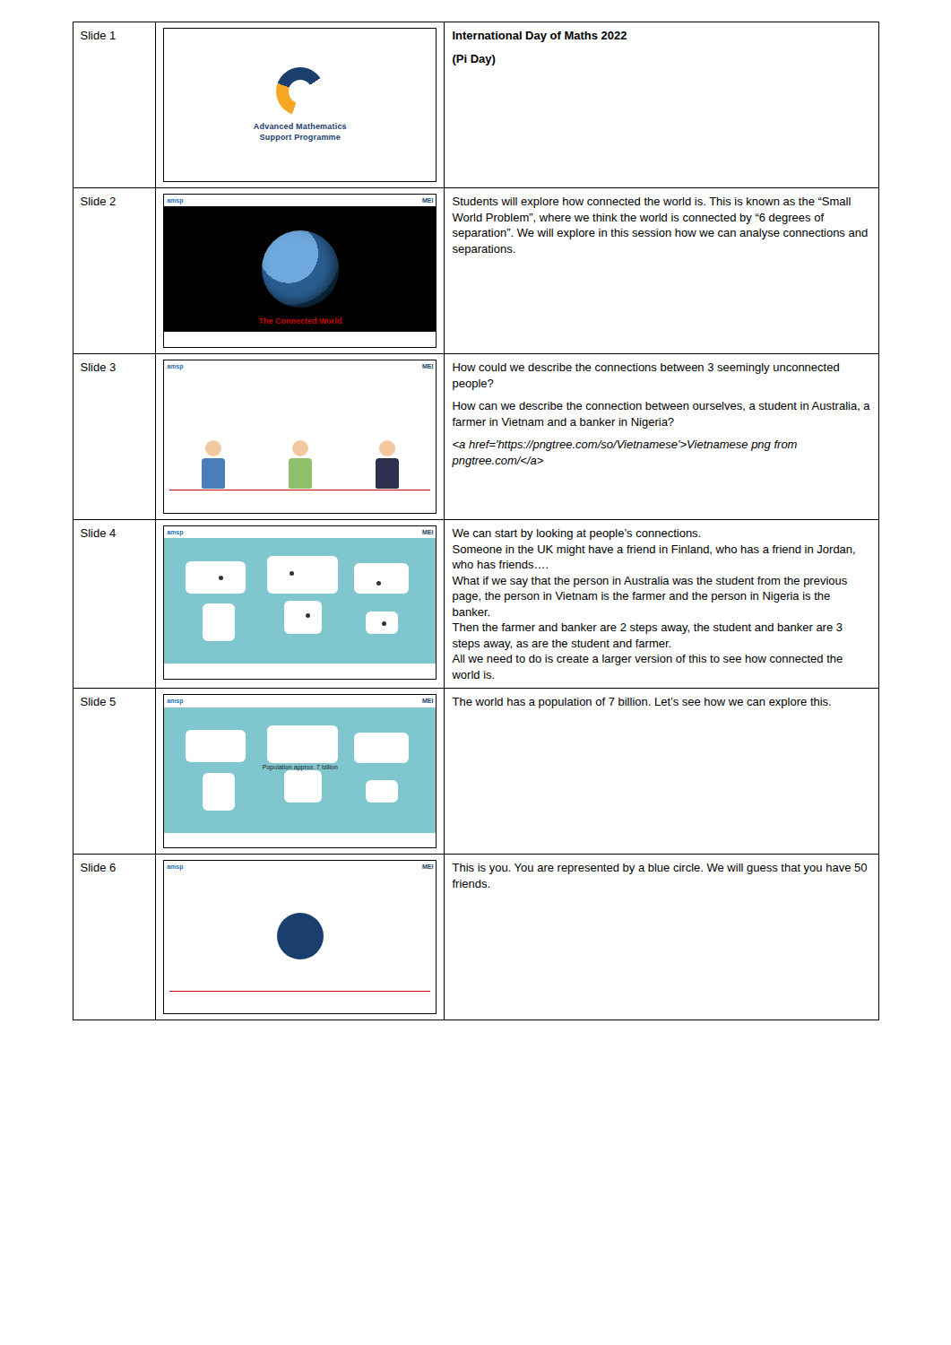| Slide 1 | Advanced Mathematics Support Programme | International Day of Maths 2022 (Pi Day) |
| Slide 2 | amsp MEI The Connected World | Students will explore how connected the world is. This is known as the “Small World Problem”, where we think the world is connected by “6 degrees of separation”. We will explore in this session how we can analyse connections and separations. |
| Slide 3 | amsp MEI | How could we describe the connections between 3 seemingly unconnected people? How can we describe the connection between ourselves, a student in Australia, a farmer in Vietnam and a banker in Nigeria? <a href='https://pngtree.com/so/Vietnamese'>Vietnamese png from pngtree.com/</a> |
| Slide 4 | amsp MEI | We can start by looking at people’s connections. Someone in the UK might have a friend in Finland, who has a friend in Jordan, who has friends…. What if we say that the person in Australia was the student from the previous page, the person in Vietnam is the farmer and the person in Nigeria is the banker. Then the farmer and banker are 2 steps away, the student and banker are 3 steps away, as are the student and farmer. All we need to do is create a larger version of this to see how connected the world is. |
| Slide 5 | amsp MEI Population approx. 7 billion | The world has a population of 7 billion. Let’s see how we can explore this. |
| Slide 6 | amsp MEI | This is you. You are represented by a blue circle. We will guess that you have 50 friends. |